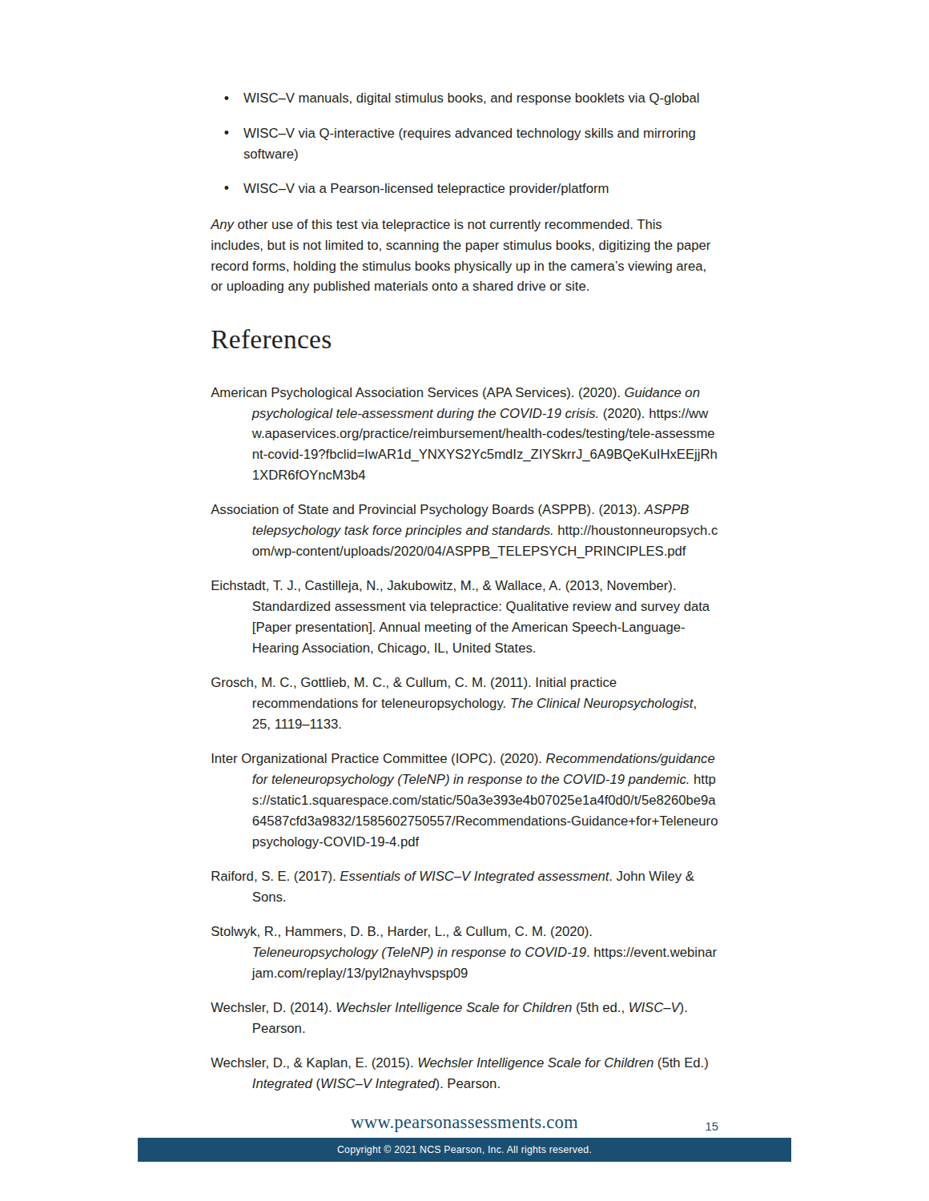WISC–V manuals, digital stimulus books, and response booklets via Q-global
WISC–V via Q-interactive (requires advanced technology skills and mirroring software)
WISC–V via a Pearson-licensed telepractice provider/platform
Any other use of this test via telepractice is not currently recommended. This includes, but is not limited to, scanning the paper stimulus books, digitizing the paper record forms, holding the stimulus books physically up in the camera’s viewing area, or uploading any published materials onto a shared drive or site.
References
American Psychological Association Services (APA Services). (2020). Guidance on psychological tele-assessment during the COVID-19 crisis. (2020). https://www.apaservices.org/practice/reimbursement/health-codes/testing/tele-assessment-covid-19?fbclid=IwAR1d_YNXYS2Yc5mdIz_ZIYSkrrJ_6A9BQeKuIHxEEjjRh1XDR6fOYncM3b4
Association of State and Provincial Psychology Boards (ASPPB). (2013). ASPPB telepsychology task force principles and standards. http://houstonneuropsych.com/wp-content/uploads/2020/04/ASPPB_TELEPSYCH_PRINCIPLES.pdf
Eichstadt, T. J., Castilleja, N., Jakubowitz, M., & Wallace, A. (2013, November). Standardized assessment via telepractice: Qualitative review and survey data [Paper presentation]. Annual meeting of the American Speech-Language-Hearing Association, Chicago, IL, United States.
Grosch, M. C., Gottlieb, M. C., & Cullum, C. M. (2011). Initial practice recommendations for teleneuropsychology. The Clinical Neuropsychologist, 25, 1119–1133.
Inter Organizational Practice Committee (IOPC). (2020). Recommendations/guidance for teleneuropsychology (TeleNP) in response to the COVID-19 pandemic. https://static1.squarespace.com/static/50a3e393e4b07025e1a4f0d0/t/5e8260be9a64587cfd3a9832/1585602750557/Recommendations-Guidance+for+Teleneuropsychology-COVID-19-4.pdf
Raiford, S. E. (2017). Essentials of WISC–V Integrated assessment. John Wiley & Sons.
Stolwyk, R., Hammers, D. B., Harder, L., & Cullum, C. M. (2020). Teleneuropsychology (TeleNP) in response to COVID-19. https://event.webinarjam.com/replay/13/pyl2nayhvspsp09
Wechsler, D. (2014). Wechsler Intelligence Scale for Children (5th ed., WISC–V). Pearson.
Wechsler, D., & Kaplan, E. (2015). Wechsler Intelligence Scale for Children (5th Ed.) Integrated (WISC–V Integrated). Pearson.
www.pearsonassessments.com 15
Copyright © 2021 NCS Pearson, Inc. All rights reserved.